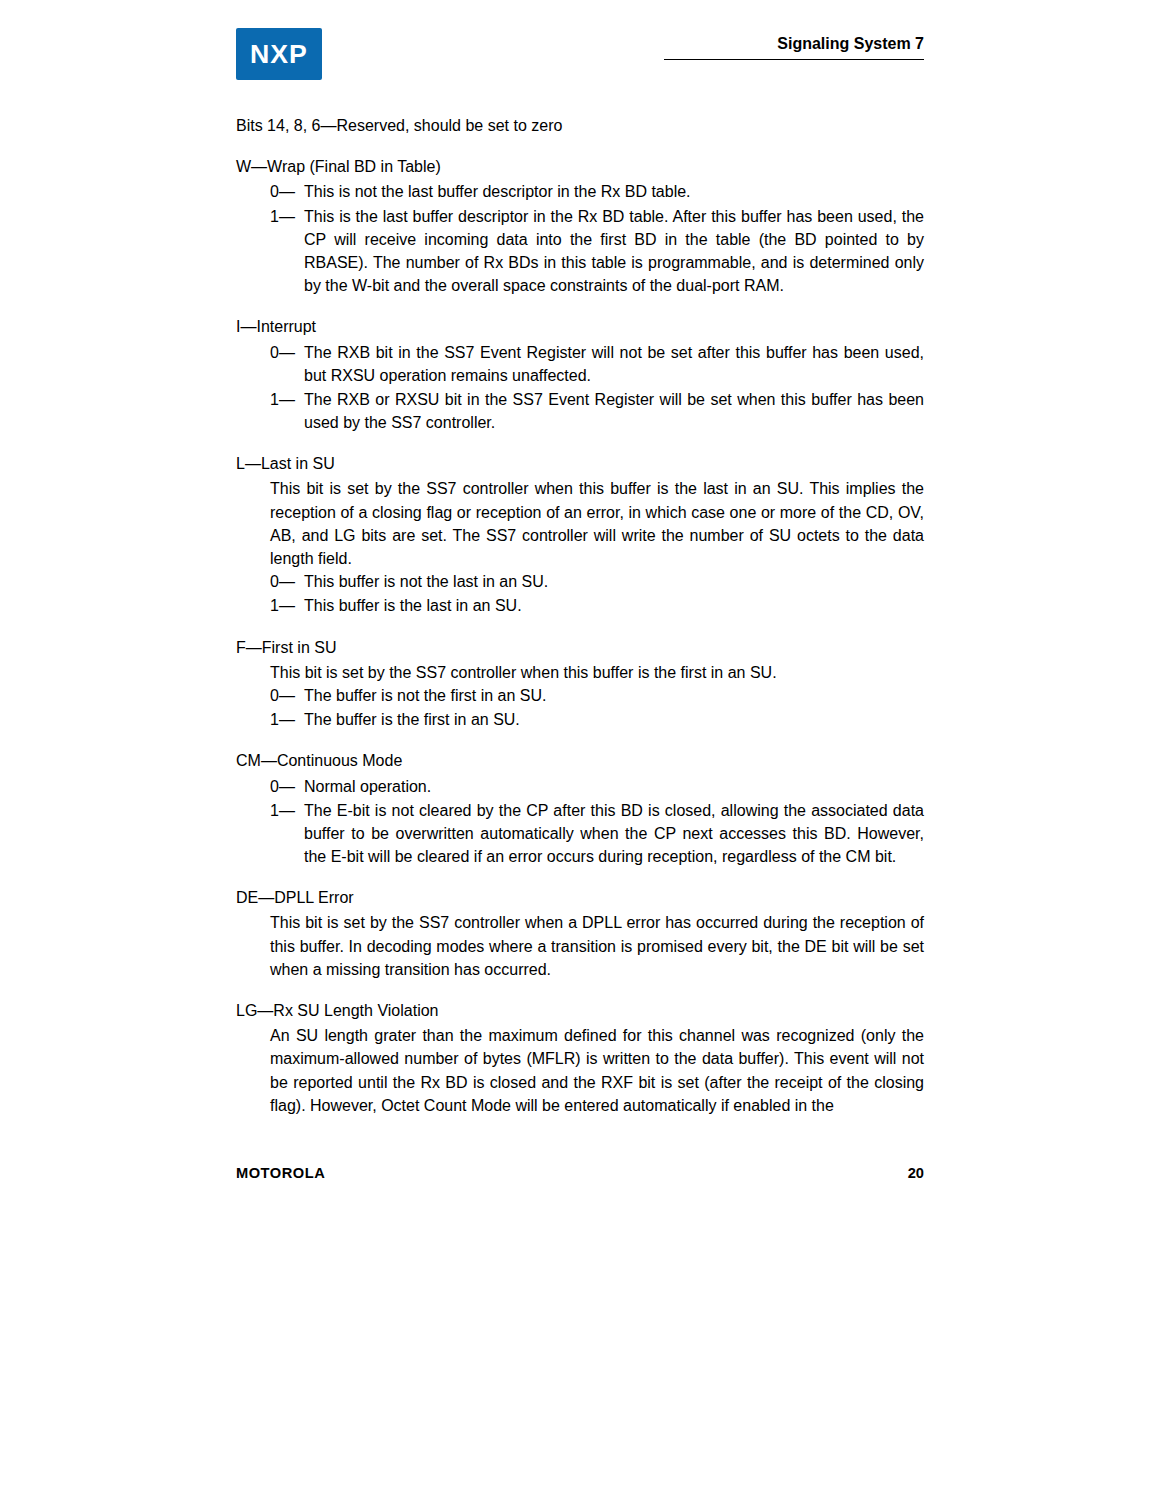NXP
Signaling System 7
Bits 14, 8, 6—Reserved, should be set to zero
W—Wrap (Final BD in Table)
0—
This is not the last buffer descriptor in the Rx BD table.
1—
This is the last buffer descriptor in the Rx BD table. After this buffer has been used, the CP will receive incoming data into the first BD in the table (the BD pointed to by RBASE). The number of Rx BDs in this table is programmable, and is determined only by the W-bit and the overall space constraints of the dual-port RAM.
I—Interrupt
0—
The RXB bit in the SS7 Event Register will not be set after this buffer has been used, but RXSU operation remains unaffected.
1—
The RXB or RXSU bit in the SS7 Event Register will be set when this buffer has been used by the SS7 controller.
L—Last in SU
This bit is set by the SS7 controller when this buffer is the last in an SU. This implies the reception of a closing flag or reception of an error, in which case one or more of the CD, OV, AB, and LG bits are set. The SS7 controller will write the number of SU octets to the data length field.
0—
This buffer is not the last in an SU.
1—
This buffer is the last in an SU.
F—First in SU
This bit is set by the SS7 controller when this buffer is the first in an SU.
0—
The buffer is not the first in an SU.
1—
The buffer is the first in an SU.
CM—Continuous Mode
0—
Normal operation.
1—
The E-bit is not cleared by the CP after this BD is closed, allowing the associated data buffer to be overwritten automatically when the CP next accesses this BD. However, the E-bit will be cleared if an error occurs during reception, regardless of the CM bit.
DE—DPLL Error
This bit is set by the SS7 controller when a DPLL error has occurred during the reception of this buffer. In decoding modes where a transition is promised every bit, the DE bit will be set when a missing transition has occurred.
LG—Rx SU Length Violation
An SU length grater than the maximum defined for this channel was recognized (only the maximum-allowed number of bytes (MFLR) is written to the data buffer). This event will not be reported until the Rx BD is closed and the RXF bit is set (after the receipt of the closing flag). However, Octet Count Mode will be entered automatically if enabled in the
MOTOROLA
20